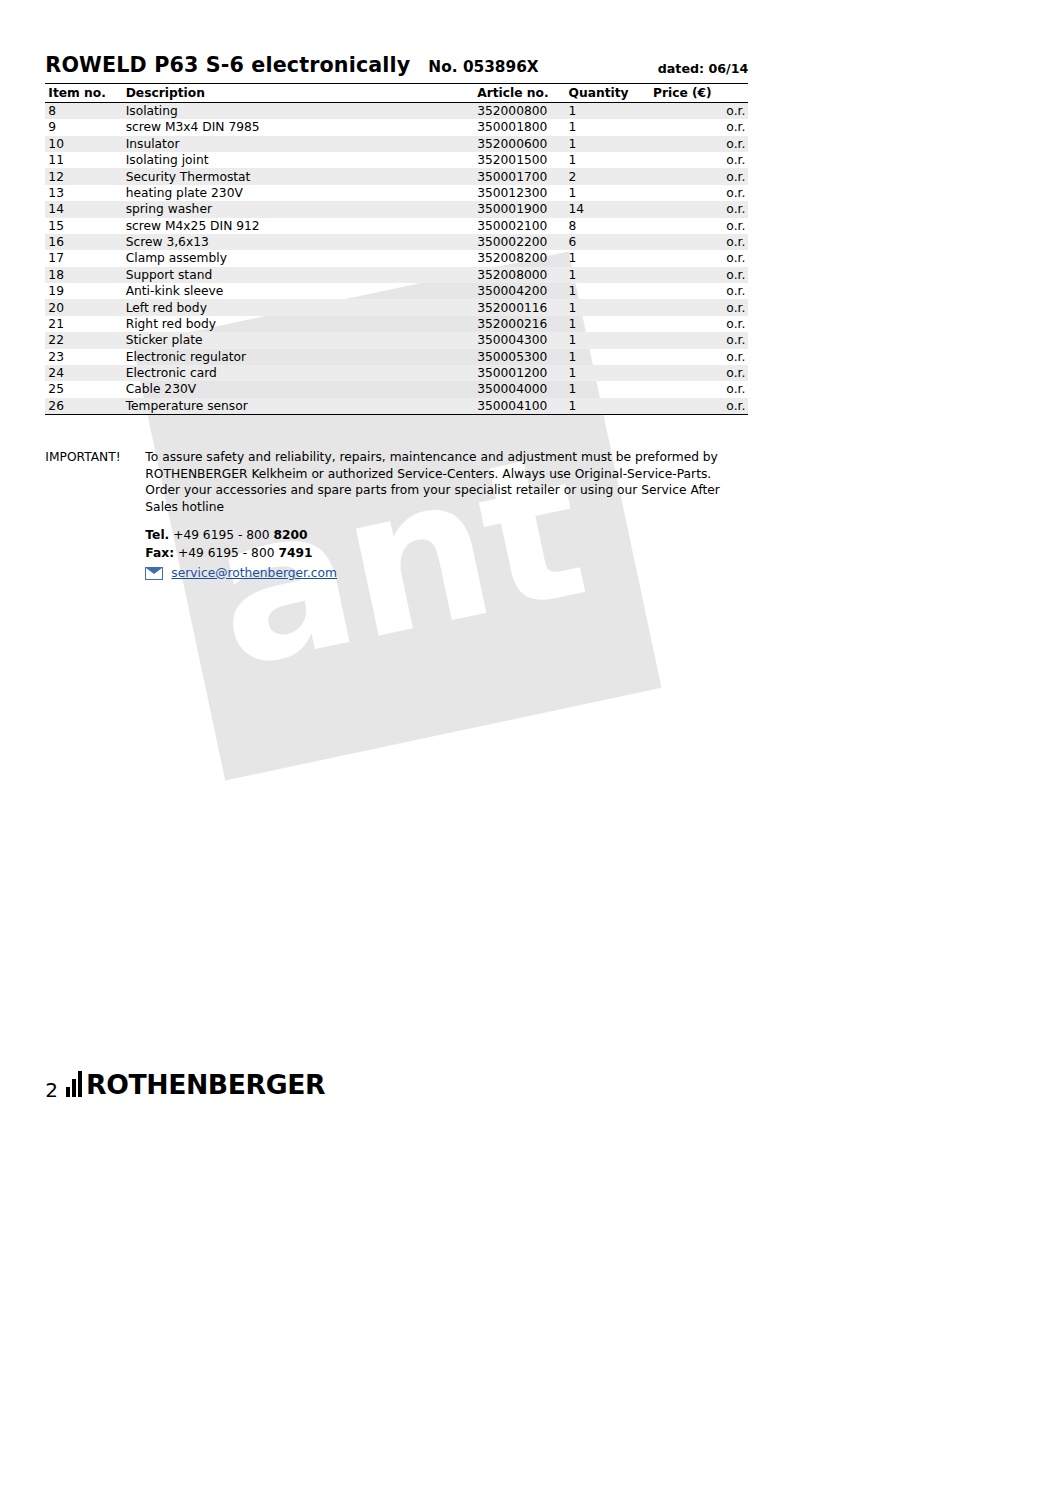ant
ROWELD P63 S-6 electronically
No. 053896X
dated: 06/14
| Item no. | Description | Article no. | Quantity | Price (€) |
| --- | --- | --- | --- | --- |
| 8 | Isolating | 352000800 | 1 | o.r. |
| 9 | screw M3x4 DIN 7985 | 350001800 | 1 | o.r. |
| 10 | Insulator | 352000600 | 1 | o.r. |
| 11 | Isolating joint | 352001500 | 1 | o.r. |
| 12 | Security Thermostat | 350001700 | 2 | o.r. |
| 13 | heating plate 230V | 350012300 | 1 | o.r. |
| 14 | spring washer | 350001900 | 14 | o.r. |
| 15 | screw M4x25 DIN 912 | 350002100 | 8 | o.r. |
| 16 | Screw 3,6x13 | 350002200 | 6 | o.r. |
| 17 | Clamp assembly | 352008200 | 1 | o.r. |
| 18 | Support stand | 352008000 | 1 | o.r. |
| 19 | Anti-kink sleeve | 350004200 | 1 | o.r. |
| 20 | Left red body | 352000116 | 1 | o.r. |
| 21 | Right red body | 352000216 | 1 | o.r. |
| 22 | Sticker plate | 350004300 | 1 | o.r. |
| 23 | Electronic regulator | 350005300 | 1 | o.r. |
| 24 | Electronic card | 350001200 | 1 | o.r. |
| 25 | Cable 230V | 350004000 | 1 | o.r. |
| 26 | Temperature sensor | 350004100 | 1 | o.r. |
IMPORTANT!
To assure safety and reliability, repairs, maintencance and adjustment must be preformed by ROTHENBERGER Kelkheim or authorized Service-Centers. Always use Original-Service-Parts. Order your accessories and spare parts from your specialist retailer or using our Service After Sales hotline
Tel. +49 6195 - 800 8200
Fax: +49 6195 - 800 7491
service@rothenberger.com
2
ROTHENBERGER